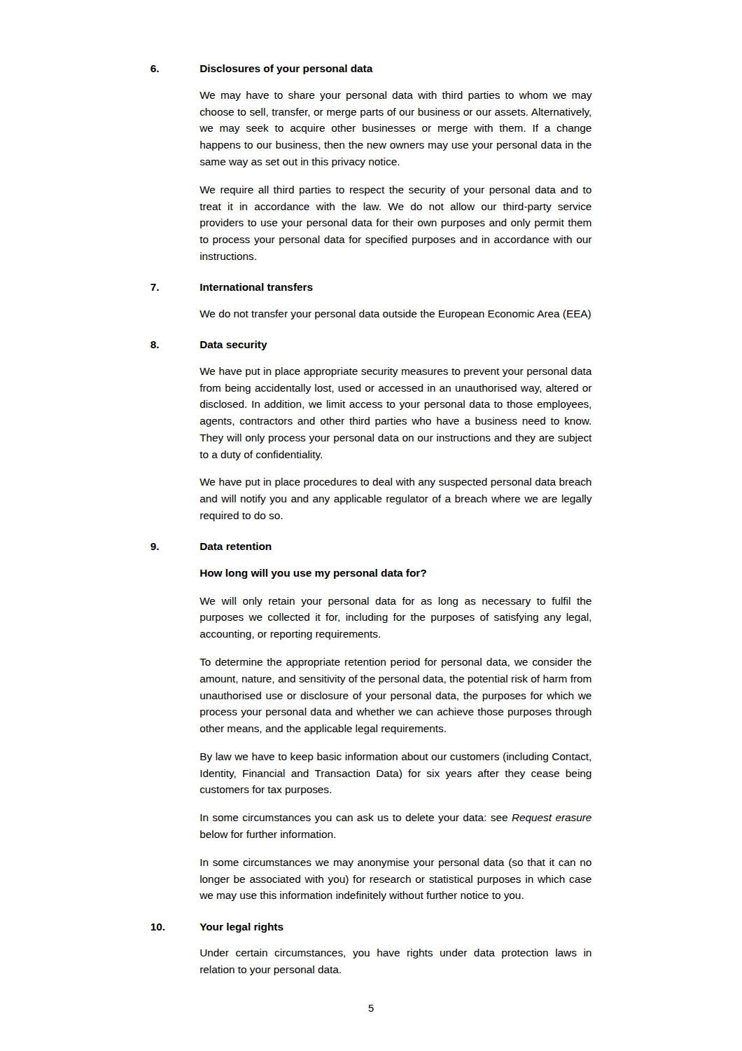6. Disclosures of your personal data
We may have to share your personal data with third parties to whom we may choose to sell, transfer, or merge parts of our business or our assets. Alternatively, we may seek to acquire other businesses or merge with them. If a change happens to our business, then the new owners may use your personal data in the same way as set out in this privacy notice.
We require all third parties to respect the security of your personal data and to treat it in accordance with the law. We do not allow our third-party service providers to use your personal data for their own purposes and only permit them to process your personal data for specified purposes and in accordance with our instructions.
7. International transfers
We do not transfer your personal data outside the European Economic Area (EEA)
8. Data security
We have put in place appropriate security measures to prevent your personal data from being accidentally lost, used or accessed in an unauthorised way, altered or disclosed. In addition, we limit access to your personal data to those employees, agents, contractors and other third parties who have a business need to know. They will only process your personal data on our instructions and they are subject to a duty of confidentiality.
We have put in place procedures to deal with any suspected personal data breach and will notify you and any applicable regulator of a breach where we are legally required to do so.
9. Data retention
How long will you use my personal data for?
We will only retain your personal data for as long as necessary to fulfil the purposes we collected it for, including for the purposes of satisfying any legal, accounting, or reporting requirements.
To determine the appropriate retention period for personal data, we consider the amount, nature, and sensitivity of the personal data, the potential risk of harm from unauthorised use or disclosure of your personal data, the purposes for which we process your personal data and whether we can achieve those purposes through other means, and the applicable legal requirements.
By law we have to keep basic information about our customers (including Contact, Identity, Financial and Transaction Data) for six years after they cease being customers for tax purposes.
In some circumstances you can ask us to delete your data: see Request erasure below for further information.
In some circumstances we may anonymise your personal data (so that it can no longer be associated with you) for research or statistical purposes in which case we may use this information indefinitely without further notice to you.
10. Your legal rights
Under certain circumstances, you have rights under data protection laws in relation to your personal data.
5